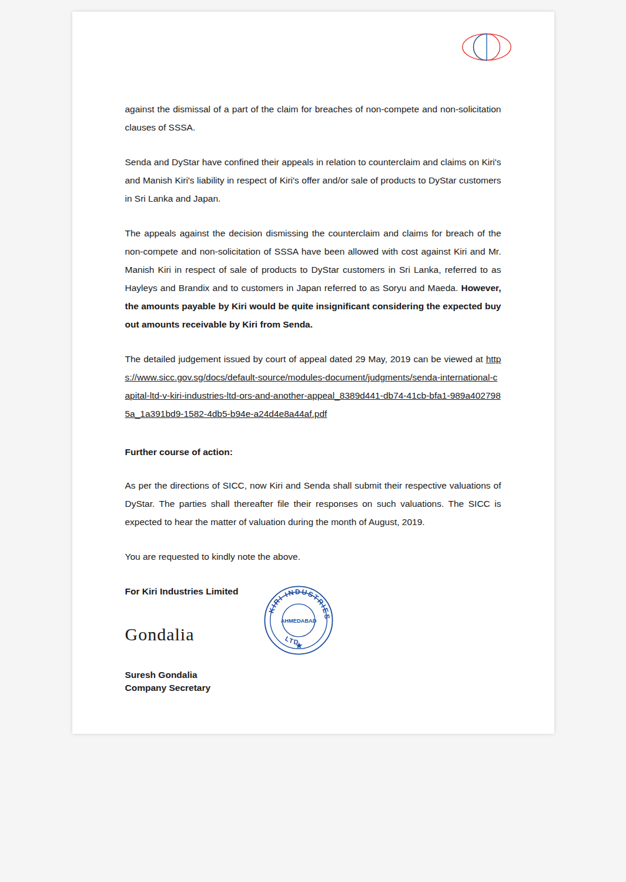against the dismissal of a part of the claim for breaches of non-compete and non-solicitation clauses of SSSA.
Senda and DyStar have confined their appeals in relation to counterclaim and claims on Kiri's and Manish Kiri's liability in respect of Kiri's offer and/or sale of products to DyStar customers in Sri Lanka and Japan.
The appeals against the decision dismissing the counterclaim and claims for breach of the non-compete and non-solicitation of SSSA have been allowed with cost against Kiri and Mr. Manish Kiri in respect of sale of products to DyStar customers in Sri Lanka, referred to as Hayleys and Brandix and to customers in Japan referred to as Soryu and Maeda. However, the amounts payable by Kiri would be quite insignificant considering the expected buy out amounts receivable by Kiri from Senda.
The detailed judgement issued by court of appeal dated 29 May, 2019 can be viewed at https://www.sicc.gov.sg/docs/default-source/modules-document/judgments/senda-international-capital-ltd-v-kiri-industries-ltd-ors-and-another-appeal_8389d441-db74-41cb-bfa1-989a4027985a_1a391bd9-1582-4db5-b94e-a24d4e8a44af.pdf
Further course of action:
As per the directions of SICC, now Kiri and Senda shall submit their respective valuations of DyStar. The parties shall thereafter file their responses on such valuations. The SICC is expected to hear the matter of valuation during the month of August, 2019.
You are requested to kindly note the above.
For Kiri Industries Limited
Gondalia
KIRI INDUSTRIES LTD AHMEDABAD ★
Suresh Gondalia
Company Secretary